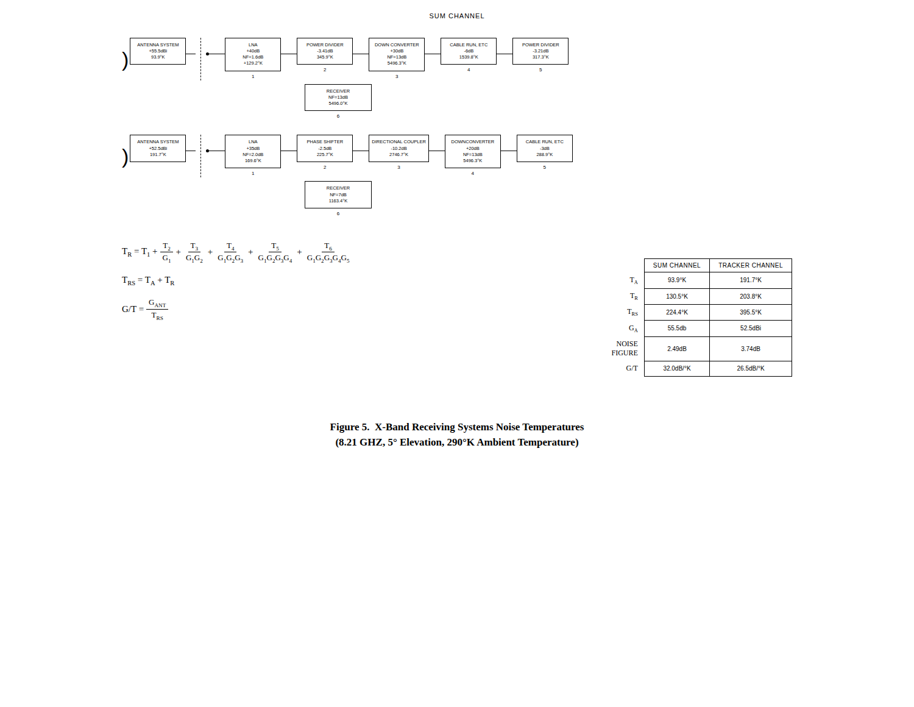SUM CHANNEL
)
ANTENNA SYSTEM
+55.5dBi
93.9°K
LNA
+40dB
NF=1.6dB
+129.2°K
1
POWER DIVIDER
-3.41dB
345.9°K
2
DOWN CONVERTER
+30dB
NF=13dB
5496.3°K
3
CABLE RUN, ETC
-6dB
1539.8°K
4
POWER DIVIDER
-3.21dB
317.3°K
5
RECEIVER
NF=13dB
5496.0°K
6
)
ANTENNA SYSTEM
+52.5dBi
191.7°K
LNA
+35dB
NF=2.0dB
169.6°K
1
PHASE SHIFTER
-2.5dB
225.7°K
2
DIRECTIONAL COUPLER
-10.2dB
2746.7°K
3
DOWNCONVERTER
+20dB
NF=13dB
5496.3°K
4
CABLE RUN, ETC
-3dB
288.9°K
5
RECEIVER
NF=7dB
1163.4°K
6
TR = T1 + T2 G1 + T3 G1G2 + T4 G1G2G3 + T5 G1G2G3G4 + T6 G1G2G3G4G5
TRS = TA + TR
G/T = GANT TRS
| | SUM CHANNEL | TRACKER CHANNEL |
| T A | 93.9°K | 191.7°K |
| T R | 130.5°K | 203.8°K |
| T RS | 224.4°K | 395.5°K |
| G A | 55.5db | 52.5dBi |
| NOISE FIGURE | 2.49dB | 3.74dB |
| G/T | 32.0dB/°K | 26.5dB/°K |
Figure 5. X-Band Receiving Systems Noise Temperatures
(8.21 GHZ, 5° Elevation, 290°K Ambient Temperature)